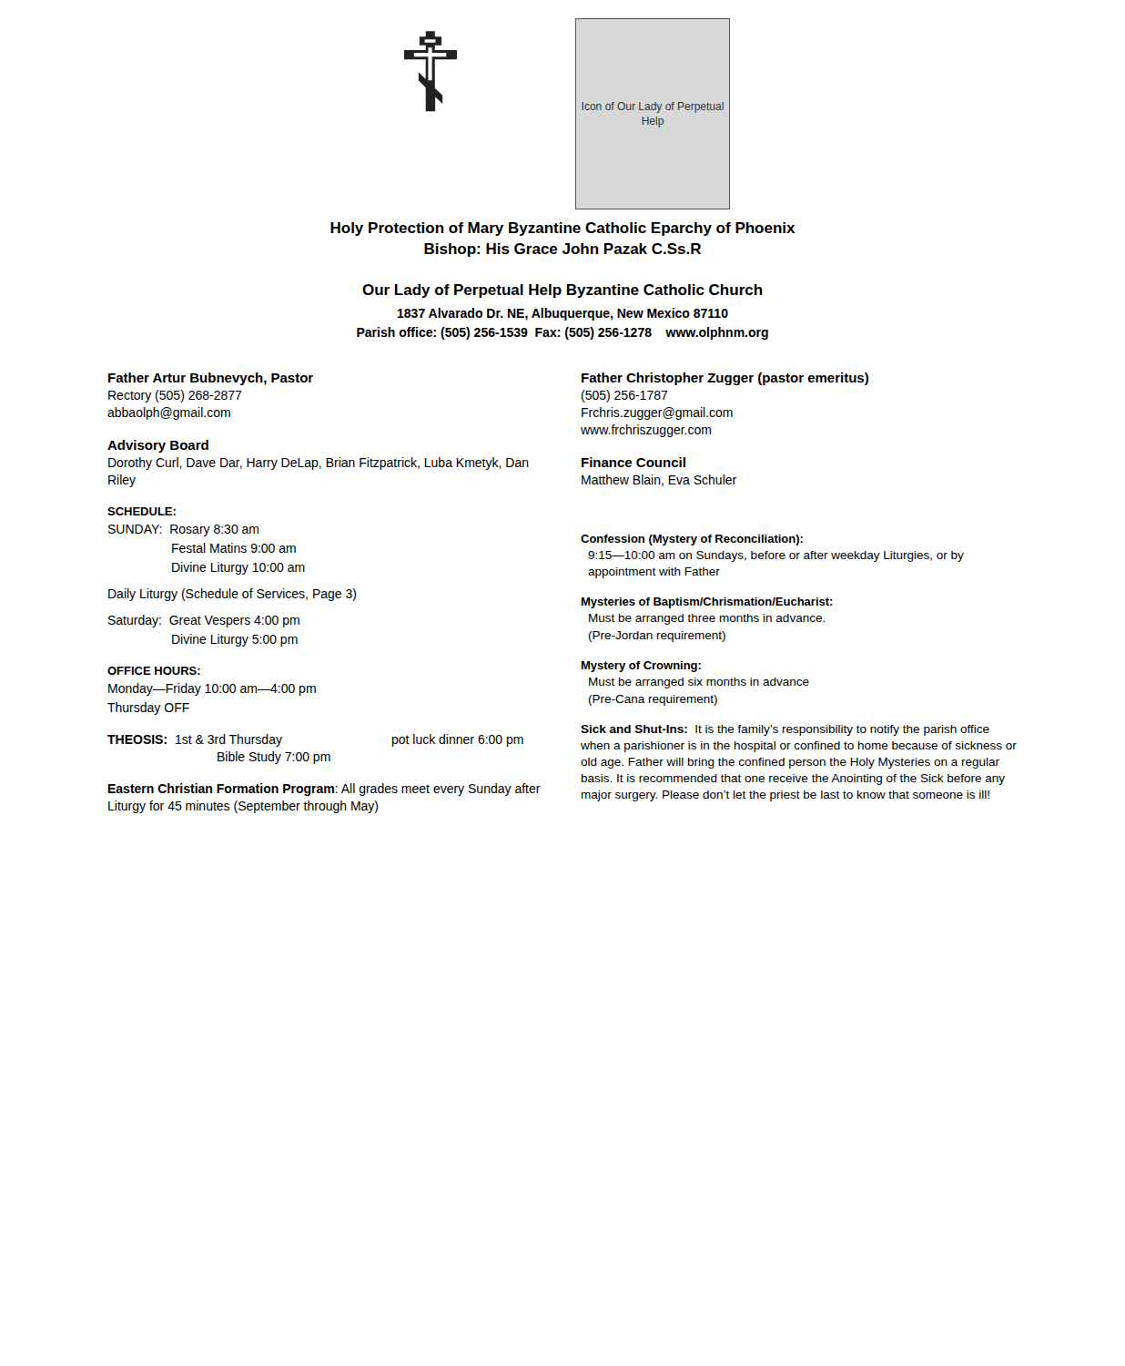☦
Icon of Our Lady of Perpetual Help
Holy Protection of Mary Byzantine Catholic Eparchy of Phoenix
Bishop: His Grace John Pazak C.Ss.R
Our Lady of Perpetual Help Byzantine Catholic Church
1837 Alvarado Dr. NE, Albuquerque, New Mexico 87110
Parish office: (505) 256-1539 Fax: (505) 256-1278 www.olphnm.org
Father Artur Bubnevych, Pastor
Rectory (505) 268-2877
abbaolph@gmail.com
Advisory Board
Dorothy Curl, Dave Dar, Harry DeLap, Brian Fitzpatrick, Luba Kmetyk, Dan Riley
SCHEDULE:
SUNDAY: Rosary 8:30 am
Festal Matins 9:00 am
Divine Liturgy 10:00 am
Daily Liturgy (Schedule of Services, Page 3)
Saturday: Great Vespers 4:00 pm
Divine Liturgy 5:00 pm
OFFICE HOURS:
Monday—Friday 10:00 am—4:00 pm
Thursday OFF
THEOSIS: 1st & 3rd Thursday pot luck dinner 6:00 pm Bible Study 7:00 pm
Eastern Christian Formation Program: All grades meet every Sunday after Liturgy for 45 minutes (September through May)
Father Christopher Zugger (pastor emeritus)
(505) 256-1787
Frchris.zugger@gmail.com
www.frchriszugger.com
Finance Council
Matthew Blain, Eva Schuler
Confession (Mystery of Reconciliation):
9:15—10:00 am on Sundays, before or after weekday Liturgies, or by appointment with Father
Mysteries of Baptism/Chrismation/Eucharist:
Must be arranged three months in advance.
(Pre-Jordan requirement)
Mystery of Crowning:
Must be arranged six months in advance
(Pre-Cana requirement)
Sick and Shut-Ins: It is the family’s responsibility to notify the parish office when a parishioner is in the hospital or confined to home because of sickness or old age. Father will bring the confined person the Holy Mysteries on a regular basis. It is recommended that one receive the Anointing of the Sick before any major surgery. Please don’t let the priest be last to know that someone is ill!